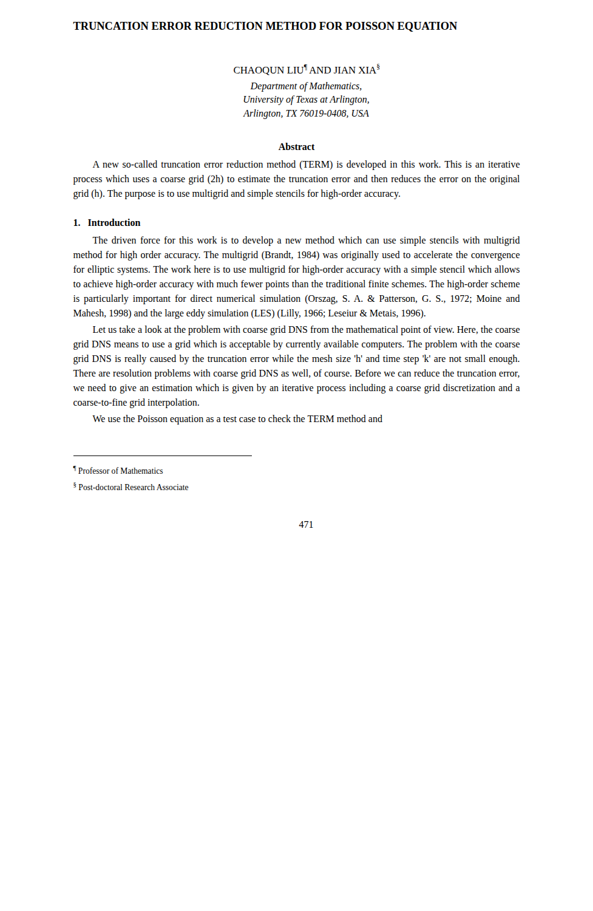Truncation Error Reduction Method for Poisson Equation
CHAOQUN LIU¶ AND JIAN XIA§
Department of Mathematics,
University of Texas at Arlington,
Arlington, TX 76019-0408, USA
Abstract
A new so-called truncation error reduction method (TERM) is developed in this work. This is an iterative process which uses a coarse grid (2h) to estimate the truncation error and then reduces the error on the original grid (h). The purpose is to use multigrid and simple stencils for high-order accuracy.
1. Introduction
The driven force for this work is to develop a new method which can use simple stencils with multigrid method for high order accuracy. The multigrid (Brandt, 1984) was originally used to accelerate the convergence for elliptic systems. The work here is to use multigrid for high-order accuracy with a simple stencil which allows to achieve high-order accuracy with much fewer points than the traditional finite schemes. The high-order scheme is particularly important for direct numerical simulation (Orszag, S. A. & Patterson, G. S., 1972; Moine and Mahesh, 1998) and the large eddy simulation (LES) (Lilly, 1966; Leseiur & Metais, 1996).
Let us take a look at the problem with coarse grid DNS from the mathematical point of view. Here, the coarse grid DNS means to use a grid which is acceptable by currently available computers. The problem with the coarse grid DNS is really caused by the truncation error while the mesh size 'h' and time step 'k' are not small enough. There are resolution problems with coarse grid DNS as well, of course. Before we can reduce the truncation error, we need to give an estimation which is given by an iterative process including a coarse grid discretization and a coarse-to-fine grid interpolation.
We use the Poisson equation as a test case to check the TERM method and
¶ Professor of Mathematics
§ Post-doctoral Research Associate
471